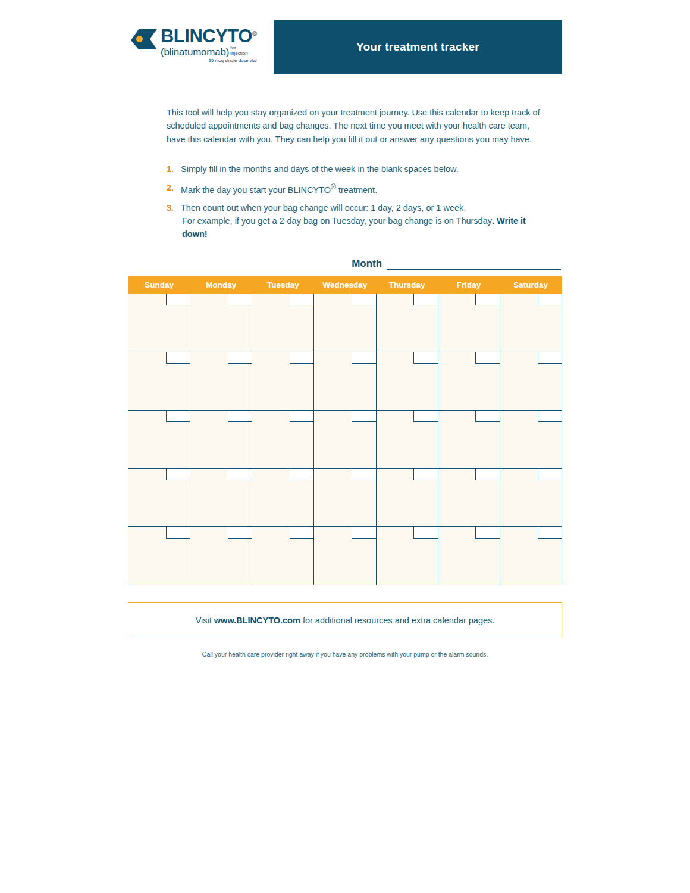BLINCYTO® (blinatumomab) for
injection
35 mcg single-dose vial
Your treatment tracker
This tool will help you stay organized on your treatment journey. Use this calendar to keep track of scheduled appointments and bag changes. The next time you meet with your health care team, have this calendar with you. They can help you fill it out or answer any questions you may have.
Simply fill in the months and days of the week in the blank spaces below.
Mark the day you start your BLINCYTO® treatment.
Then count out when your bag change will occur: 1 day, 2 days, or 1 week. For example, if you get a 2-day bag on Tuesday, your bag change is on Thursday. Write it down!
Month
| Sunday | Monday | Tuesday | Wednesday | Thursday | Friday | Saturday |
| --- | --- | --- | --- | --- | --- | --- |
Visit www.BLINCYTO.com for additional resources and extra calendar pages.
Call your health care provider right away if you have any problems with your pump or the alarm sounds.